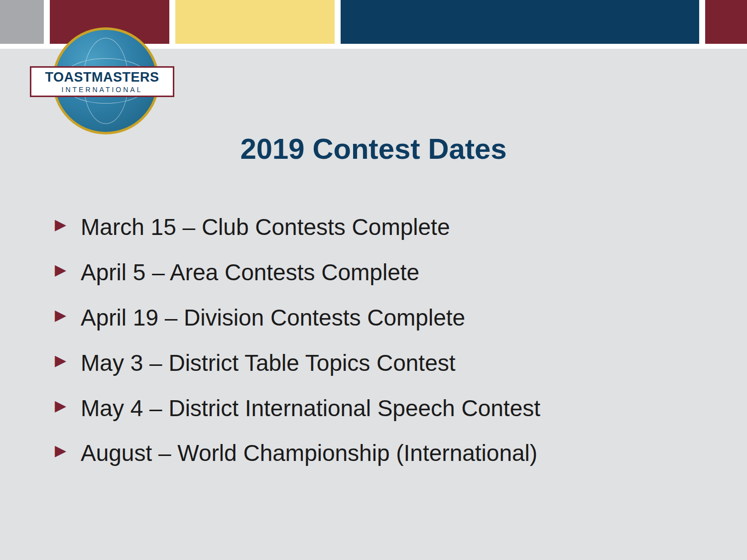TOASTMASTERS INTERNATIONAL
2019 Contest Dates
March 15 – Club Contests Complete
April 5 – Area Contests Complete
April 19 – Division Contests Complete
May 3 – District Table Topics Contest
May 4 – District International Speech Contest
August – World Championship (International)